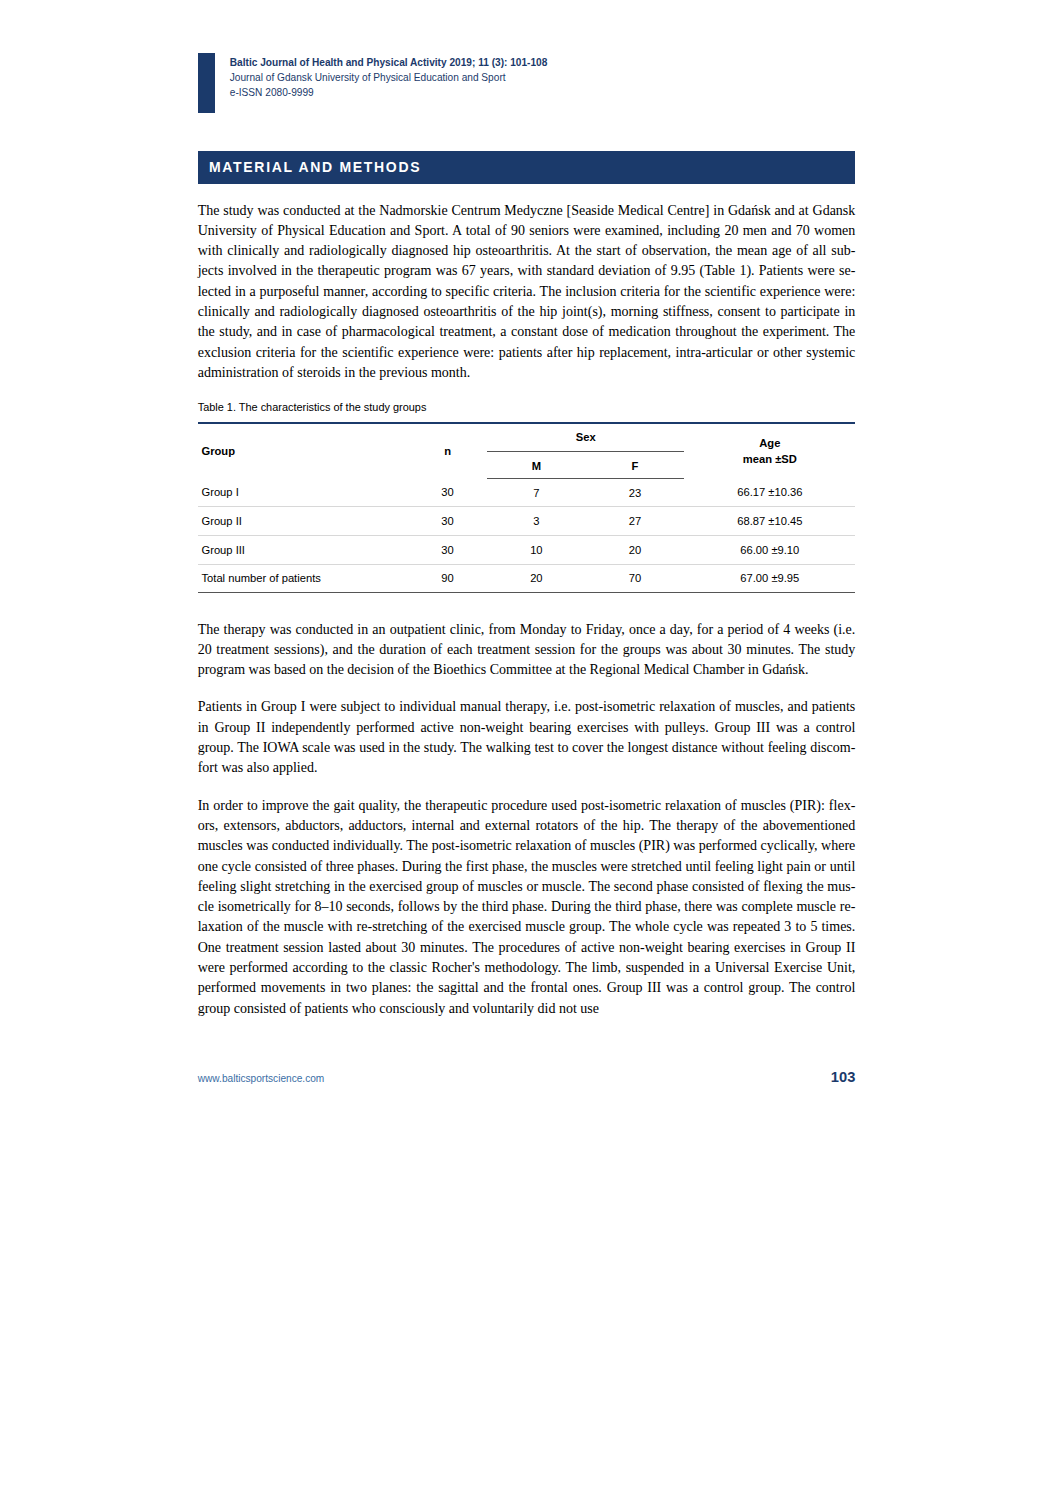Baltic Journal of Health and Physical Activity 2019; 11 (3): 101-108
Journal of Gdansk University of Physical Education and Sport
e-ISSN 2080-9999
MATERIAL AND METHODS
The study was conducted at the Nadmorskie Centrum Medyczne [Seaside Medical Centre] in Gdańsk and at Gdansk University of Physical Education and Sport. A total of 90 seniors were examined, including 20 men and 70 women with clinically and radiologically diagnosed hip osteoarthritis. At the start of observation, the mean age of all subjects involved in the therapeutic program was 67 years, with standard deviation of 9.95 (Table 1). Patients were selected in a purposeful manner, according to specific criteria. The inclusion criteria for the scientific experience were: clinically and radiologically diagnosed osteoarthritis of the hip joint(s), morning stiffness, consent to participate in the study, and in case of pharmacological treatment, a constant dose of medication throughout the experiment. The exclusion criteria for the scientific experience were: patients after hip replacement, intra-articular or other systemic administration of steroids in the previous month.
Table 1. The characteristics of the study groups
| Group | n | Sex | Age mean ±SD |
| --- | --- | --- | --- |
| M | F |
| Group I | 30 | 7 | 23 | 66.17 ±10.36 |
| Group II | 30 | 3 | 27 | 68.87 ±10.45 |
| Group III | 30 | 10 | 20 | 66.00 ±9.10 |
| Total number of patients | 90 | 20 | 70 | 67.00 ±9.95 |
The therapy was conducted in an outpatient clinic, from Monday to Friday, once a day, for a period of 4 weeks (i.e. 20 treatment sessions), and the duration of each treatment session for the groups was about 30 minutes. The study program was based on the decision of the Bioethics Committee at the Regional Medical Chamber in Gdańsk.
Patients in Group I were subject to individual manual therapy, i.e. post-isometric relaxation of muscles, and patients in Group II independently performed active non-weight bearing exercises with pulleys. Group III was a control group. The IOWA scale was used in the study. The walking test to cover the longest distance without feeling discomfort was also applied.
In order to improve the gait quality, the therapeutic procedure used post-isometric relaxation of muscles (PIR): flexors, extensors, abductors, adductors, internal and external rotators of the hip. The therapy of the abovementioned muscles was conducted individually. The post-isometric relaxation of muscles (PIR) was performed cyclically, where one cycle consisted of three phases. During the first phase, the muscles were stretched until feeling light pain or until feeling slight stretching in the exercised group of muscles or muscle. The second phase consisted of flexing the muscle isometrically for 8–10 seconds, follows by the third phase. During the third phase, there was complete muscle relaxation of the muscle with re-stretching of the exercised muscle group. The whole cycle was repeated 3 to 5 times. One treatment session lasted about 30 minutes. The procedures of active non-weight bearing exercises in Group II were performed according to the classic Rocher's methodology. The limb, suspended in a Universal Exercise Unit, performed movements in two planes: the sagittal and the frontal ones. Group III was a control group. The control group consisted of patients who consciously and voluntarily did not use
www.balticsportscience.com
103